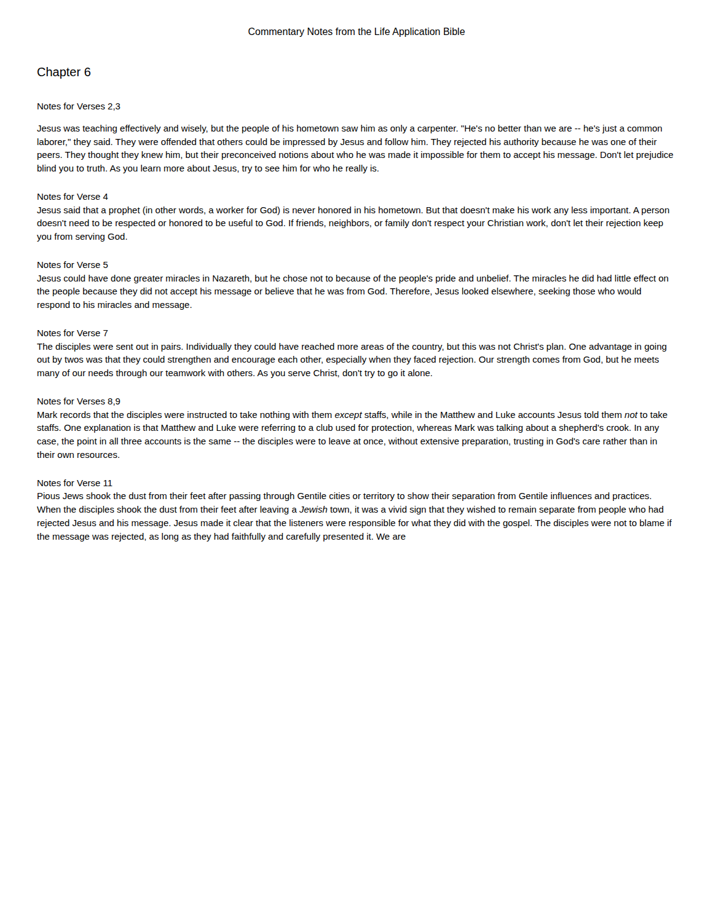Commentary Notes from the Life Application Bible
Chapter 6
Notes for Verses 2,3
Jesus was teaching effectively and wisely, but the people of his hometown saw him as only a carpenter. "He's no better than we are -- he's just a common laborer," they said. They were offended that others could be impressed by Jesus and follow him. They rejected his authority because he was one of their peers. They thought they knew him, but their preconceived notions about who he was made it impossible for them to accept his message. Don't let prejudice blind you to truth. As you learn more about Jesus, try to see him for who he really is.
Notes for Verse 4
Jesus said that a prophet (in other words, a worker for God) is never honored in his hometown. But that doesn't make his work any less important. A person doesn't need to be respected or honored to be useful to God. If friends, neighbors, or family don't respect your Christian work, don't let their rejection keep you from serving God.
Notes for Verse 5
Jesus could have done greater miracles in Nazareth, but he chose not to because of the people's pride and unbelief. The miracles he did had little effect on the people because they did not accept his message or believe that he was from God. Therefore, Jesus looked elsewhere, seeking those who would respond to his miracles and message.
Notes for Verse 7
The disciples were sent out in pairs. Individually they could have reached more areas of the country, but this was not Christ's plan. One advantage in going out by twos was that they could strengthen and encourage each other, especially when they faced rejection. Our strength comes from God, but he meets many of our needs through our teamwork with others. As you serve Christ, don't try to go it alone.
Notes for Verses 8,9
Mark records that the disciples were instructed to take nothing with them except staffs, while in the Matthew and Luke accounts Jesus told them not to take staffs. One explanation is that Matthew and Luke were referring to a club used for protection, whereas Mark was talking about a shepherd's crook. In any case, the point in all three accounts is the same -- the disciples were to leave at once, without extensive preparation, trusting in God's care rather than in their own resources.
Notes for Verse 11
Pious Jews shook the dust from their feet after passing through Gentile cities or territory to show their separation from Gentile influences and practices. When the disciples shook the dust from their feet after leaving a Jewish town, it was a vivid sign that they wished to remain separate from people who had rejected Jesus and his message. Jesus made it clear that the listeners were responsible for what they did with the gospel. The disciples were not to blame if the message was rejected, as long as they had faithfully and carefully presented it. We are